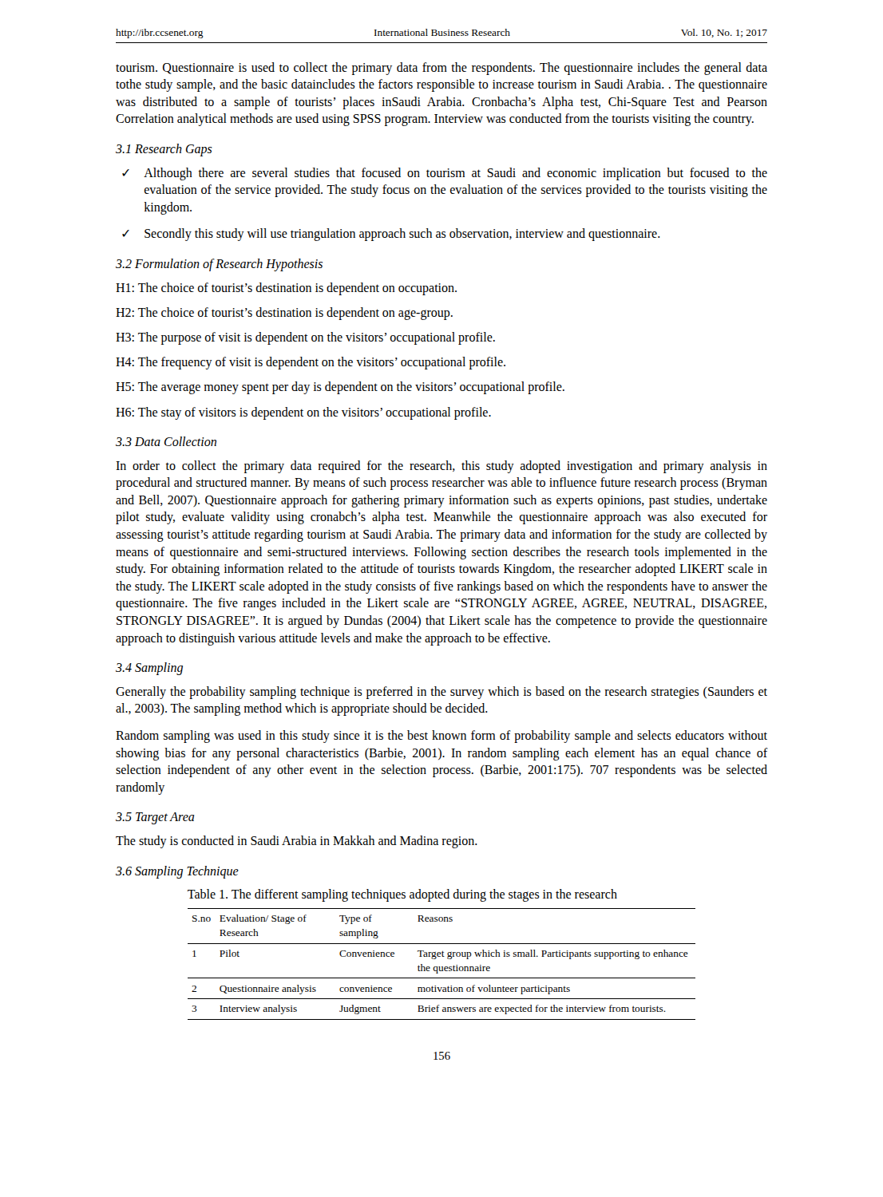http://ibr.ccsenet.org International Business Research Vol. 10, No. 1; 2017
tourism. Questionnaire is used to collect the primary data from the respondents. The questionnaire includes the general data tothe study sample, and the basic dataincludes the factors responsible to increase tourism in Saudi Arabia. . The questionnaire was distributed to a sample of tourists’ places inSaudi Arabia. Cronbacha’s Alpha test, Chi-Square Test and Pearson Correlation analytical methods are used using SPSS program. Interview was conducted from the tourists visiting the country.
3.1 Research Gaps
Although there are several studies that focused on tourism at Saudi and economic implication but focused to the evaluation of the service provided. The study focus on the evaluation of the services provided to the tourists visiting the kingdom.
Secondly this study will use triangulation approach such as observation, interview and questionnaire.
3.2 Formulation of Research Hypothesis
H1: The choice of tourist’s destination is dependent on occupation.
H2: The choice of tourist’s destination is dependent on age-group.
H3: The purpose of visit is dependent on the visitors’ occupational profile.
H4: The frequency of visit is dependent on the visitors’ occupational profile.
H5: The average money spent per day is dependent on the visitors’ occupational profile.
H6: The stay of visitors is dependent on the visitors’ occupational profile.
3.3 Data Collection
In order to collect the primary data required for the research, this study adopted investigation and primary analysis in procedural and structured manner. By means of such process researcher was able to influence future research process (Bryman and Bell, 2007). Questionnaire approach for gathering primary information such as experts opinions, past studies, undertake pilot study, evaluate validity using cronabch’s alpha test. Meanwhile the questionnaire approach was also executed for assessing tourist’s attitude regarding tourism at Saudi Arabia. The primary data and information for the study are collected by means of questionnaire and semi-structured interviews. Following section describes the research tools implemented in the study. For obtaining information related to the attitude of tourists towards Kingdom, the researcher adopted LIKERT scale in the study. The LIKERT scale adopted in the study consists of five rankings based on which the respondents have to answer the questionnaire. The five ranges included in the Likert scale are “STRONGLY AGREE, AGREE, NEUTRAL, DISAGREE, STRONGLY DISAGREE”. It is argued by Dundas (2004) that Likert scale has the competence to provide the questionnaire approach to distinguish various attitude levels and make the approach to be effective.
3.4 Sampling
Generally the probability sampling technique is preferred in the survey which is based on the research strategies (Saunders et al., 2003). The sampling method which is appropriate should be decided.
Random sampling was used in this study since it is the best known form of probability sample and selects educators without showing bias for any personal characteristics (Barbie, 2001). In random sampling each element has an equal chance of selection independent of any other event in the selection process. (Barbie, 2001:175). 707 respondents was be selected randomly
3.5 Target Area
The study is conducted in Saudi Arabia in Makkah and Madina region.
3.6 Sampling Technique
Table 1. The different sampling techniques adopted during the stages in the research
| S.no | Evaluation/ Stage of Research | Type of sampling | Reasons |
| --- | --- | --- | --- |
| 1 | Pilot | Convenience | Target group which is small. Participants supporting to enhance the questionnaire |
| 2 | Questionnaire analysis | convenience | motivation of volunteer participants |
| 3 | Interview analysis | Judgment | Brief answers are expected for the interview from tourists. |
156